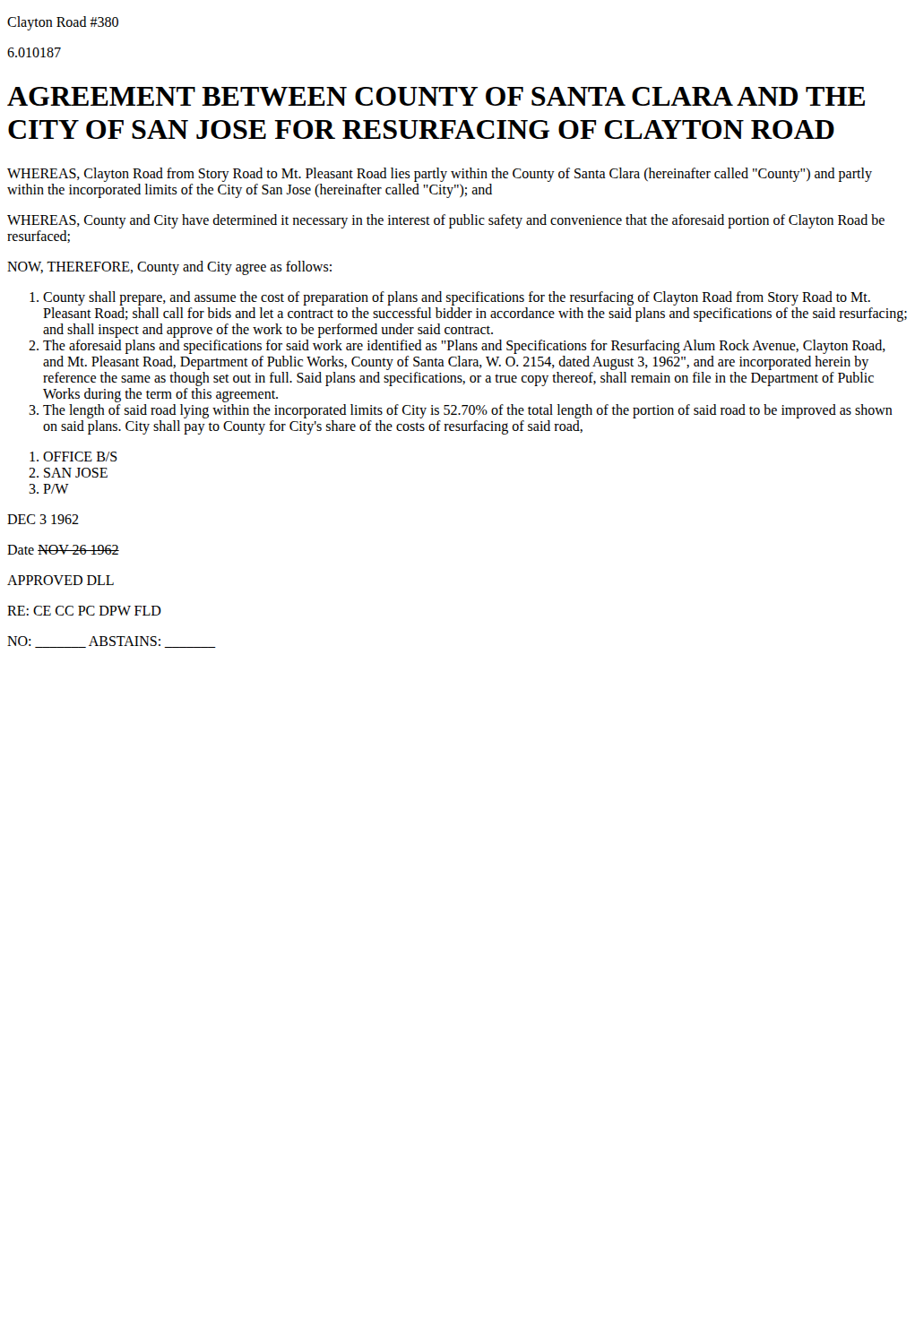Clayton Road #380
6.010187
AGREEMENT BETWEEN COUNTY OF SANTA CLARA AND THE CITY OF SAN JOSE FOR RESURFACING OF CLAYTON ROAD
WHEREAS, Clayton Road from Story Road to Mt. Pleasant Road lies partly within the County of Santa Clara (hereinafter called "County") and partly within the incorporated limits of the City of San Jose (hereinafter called "City"); and
WHEREAS, County and City have determined it necessary in the interest of public safety and convenience that the aforesaid portion of Clayton Road be resurfaced;
NOW, THEREFORE, County and City agree as follows:
County shall prepare, and assume the cost of preparation of plans and specifications for the resurfacing of Clayton Road from Story Road to Mt. Pleasant Road; shall call for bids and let a contract to the successful bidder in accordance with the said plans and specifications of the said resurfacing; and shall inspect and approve of the work to be performed under said contract.
The aforesaid plans and specifications for said work are identified as "Plans and Specifications for Resurfacing Alum Rock Avenue, Clayton Road, and Mt. Pleasant Road, Department of Public Works, County of Santa Clara, W. O. 2154, dated August 3, 1962", and are incorporated herein by reference the same as though set out in full. Said plans and specifications, or a true copy thereof, shall remain on file in the Department of Public Works during the term of this agreement.
The length of said road lying within the incorporated limits of City is 52.70% of the total length of the portion of said road to be improved as shown on said plans. City shall pay to County for City's share of the costs of resurfacing of said road,
OFFICE B/S
SAN JOSE
P/W
DEC 3 1962
Date NOV 26 1962
APPROVED DLL
RE: CE CC PC DPW FLD
NO: _______ ABSTAINS: _______